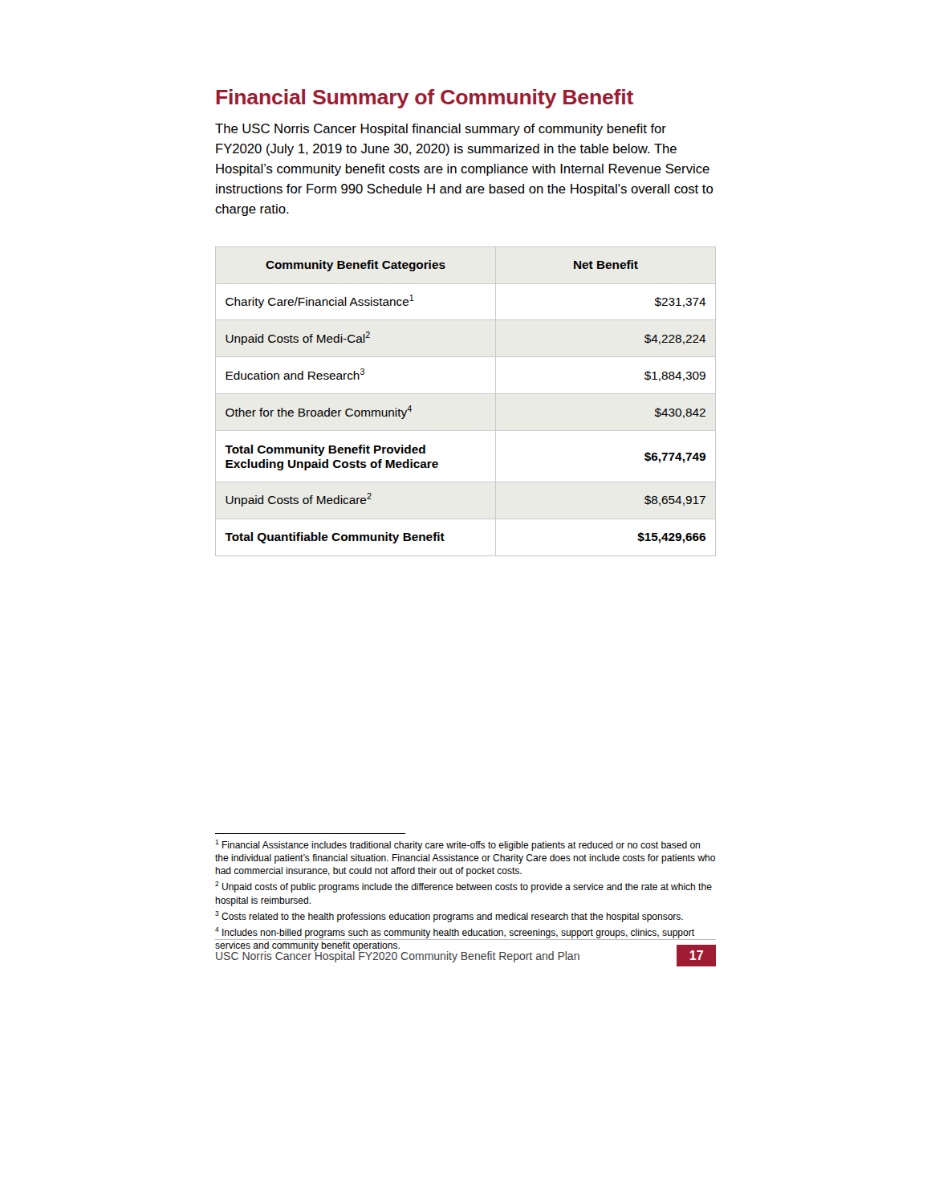Financial Summary of Community Benefit
The USC Norris Cancer Hospital financial summary of community benefit for FY2020 (July 1, 2019 to June 30, 2020) is summarized in the table below. The Hospital’s community benefit costs are in compliance with Internal Revenue Service instructions for Form 990 Schedule H and are based on the Hospital's overall cost to charge ratio.
| Community Benefit Categories | Net Benefit |
| --- | --- |
| Charity Care/Financial Assistance 1 | $231,374 |
| Unpaid Costs of Medi-Cal 2 | $4,228,224 |
| Education and Research 3 | $1,884,309 |
| Other for the Broader Community 4 | $430,842 |
| Total Community Benefit Provided Excluding Unpaid Costs of Medicare | $6,774,749 |
| Unpaid Costs of Medicare 2 | $8,654,917 |
| Total Quantifiable Community Benefit | $15,429,666 |
1 Financial Assistance includes traditional charity care write-offs to eligible patients at reduced or no cost based on the individual patient’s financial situation. Financial Assistance or Charity Care does not include costs for patients who had commercial insurance, but could not afford their out of pocket costs.
2 Unpaid costs of public programs include the difference between costs to provide a service and the rate at which the hospital is reimbursed.
3 Costs related to the health professions education programs and medical research that the hospital sponsors.
4 Includes non-billed programs such as community health education, screenings, support groups, clinics, support services and community benefit operations.
USC Norris Cancer Hospital FY2020 Community Benefit Report and Plan 17